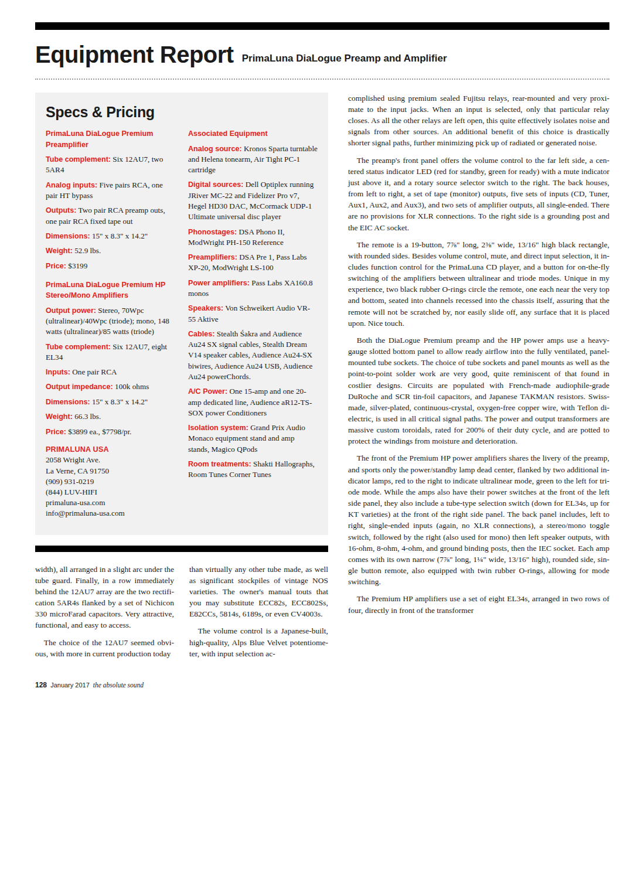Equipment Report
PrimaLuna DiaLogue Preamp and Amplifier
Specs & Pricing
PrimaLuna DiaLogue Premium Preamplifier
Tube complement: Six 12AU7, two 5AR4
Analog inputs: Five pairs RCA, one pair HT bypass
Outputs: Two pair RCA preamp outs, one pair RCA fixed tape out
Dimensions: 15" x 8.3" x 14.2"
Weight: 52.9 lbs.
Price: $3199
PrimaLuna DiaLogue Premium HP Stereo/Mono Amplifiers
Output power: Stereo, 70Wpc (ultralinear)/40Wpc (triode); mono, 148 watts (ultralinear)/85 watts (triode)
Tube complement: Six 12AU7, eight EL34
Inputs: One pair RCA
Output impedance: 100k ohms
Dimensions: 15" x 8.3" x 14.2"
Weight: 66.3 lbs.
Price: $3899 ea., $7798/pr.
PRIMALUNA USA
2058 Wright Ave.
La Verne, CA 91750
(909) 931-0219
(844) LUV-HIFI
primaluna-usa.com
info@primaluna-usa.com
Associated Equipment
Analog source: Kronos Sparta turntable and Helena tonearm, Air Tight PC-1 cartridge
Digital sources: Dell Optiplex running JRiver MC-22 and Fidelizer Pro v7, Hegel HD30 DAC, McCormack UDP-1 Ultimate universal disc player
Phonostages: DSA Phono II, ModWright PH-150 Reference
Preamplifiers: DSA Pre 1, Pass Labs XP-20, ModWright LS-100
Power amplifiers: Pass Labs XA160.8 monos
Speakers: Von Schweikert Audio VR-55 Aktive
Cables: Stealth Śakra and Audience Au24 SX signal cables, Stealth Dream V14 speaker cables, Audience Au24-SX biwires, Audience Au24 USB, Audience Au24 powerChords.
A/C Power: One 15-amp and one 20-amp dedicated line, Audience aR12-TS-SOX power Conditioners
Isolation system: Grand Prix Audio Monaco equipment stand and amp stands, Magico QPods
Room treatments: Shakti Hallographs, Room Tunes Corner Tunes
width), all arranged in a slight arc under the tube guard. Finally, in a row immediately behind the 12AU7 array are the two rectification 5AR4s flanked by a set of Nichicon 330 microFarad capacitors. Very attractive, functional, and easy to access.
The choice of the 12AU7 seemed obvious, with more in current production today
than virtually any other tube made, as well as significant stockpiles of vintage NOS varieties. The owner's manual touts that you may substitute ECC82s, ECC802Ss, E82CCs, 5814s, 6189s, or even CV4003s.
The volume control is a Japanese-built, high-quality, Alps Blue Velvet potentiometer, with input selection ac-
complished using premium sealed Fujitsu relays, rear-mounted and very proximate to the input jacks. When an input is selected, only that particular relay closes. As all the other relays are left open, this quite effectively isolates noise and signals from other sources. An additional benefit of this choice is drastically shorter signal paths, further minimizing pick up of radiated or generated noise.
The preamp's front panel offers the volume control to the far left side, a centered status indicator LED (red for standby, green for ready) with a mute indicator just above it, and a rotary source selector switch to the right. The back houses, from left to right, a set of tape (monitor) outputs, five sets of inputs (CD, Tuner, Aux1, Aux2, and Aux3), and two sets of amplifier outputs, all single-ended. There are no provisions for XLR connections. To the right side is a grounding post and the EIC AC socket.
The remote is a 19-button, 7⅞" long, 2⅜" wide, 13/16" high black rectangle, with rounded sides. Besides volume control, mute, and direct input selection, it includes function control for the PrimaLuna CD player, and a button for on-the-fly switching of the amplifiers between ultralinear and triode modes. Unique in my experience, two black rubber O-rings circle the remote, one each near the very top and bottom, seated into channels recessed into the chassis itself, assuring that the remote will not be scratched by, nor easily slide off, any surface that it is placed upon. Nice touch.
Both the DiaLogue Premium preamp and the HP power amps use a heavy-gauge slotted bottom panel to allow ready airflow into the fully ventilated, panel-mounted tube sockets. The choice of tube sockets and panel mounts as well as the point-to-point solder work are very good, quite reminiscent of that found in costlier designs. Circuits are populated with French-made audiophile-grade DuRoche and SCR tin-foil capacitors, and Japanese TAKMAN resistors. Swiss-made, silver-plated, continuous-crystal, oxygen-free copper wire, with Teflon dielectric, is used in all critical signal paths. The power and output transformers are massive custom toroidals, rated for 200% of their duty cycle, and are potted to protect the windings from moisture and deterioration.
The front of the Premium HP power amplifiers shares the livery of the preamp, and sports only the power/standby lamp dead center, flanked by two additional indicator lamps, red to the right to indicate ultralinear mode, green to the left for triode mode. While the amps also have their power switches at the front of the left side panel, they also include a tube-type selection switch (down for EL34s, up for KT varieties) at the front of the right side panel. The back panel includes, left to right, single-ended inputs (again, no XLR connections), a stereo/mono toggle switch, followed by the right (also used for mono) then left speaker outputs, with 16-ohm, 8-ohm, 4-ohm, and ground binding posts, then the IEC socket. Each amp comes with its own narrow (7⅞" long, 1¼" wide, 13/16" high), rounded side, single button remote, also equipped with twin rubber O-rings, allowing for mode switching.
The Premium HP amplifiers use a set of eight EL34s, arranged in two rows of four, directly in front of the transformer
128 January 2017the absolute sound